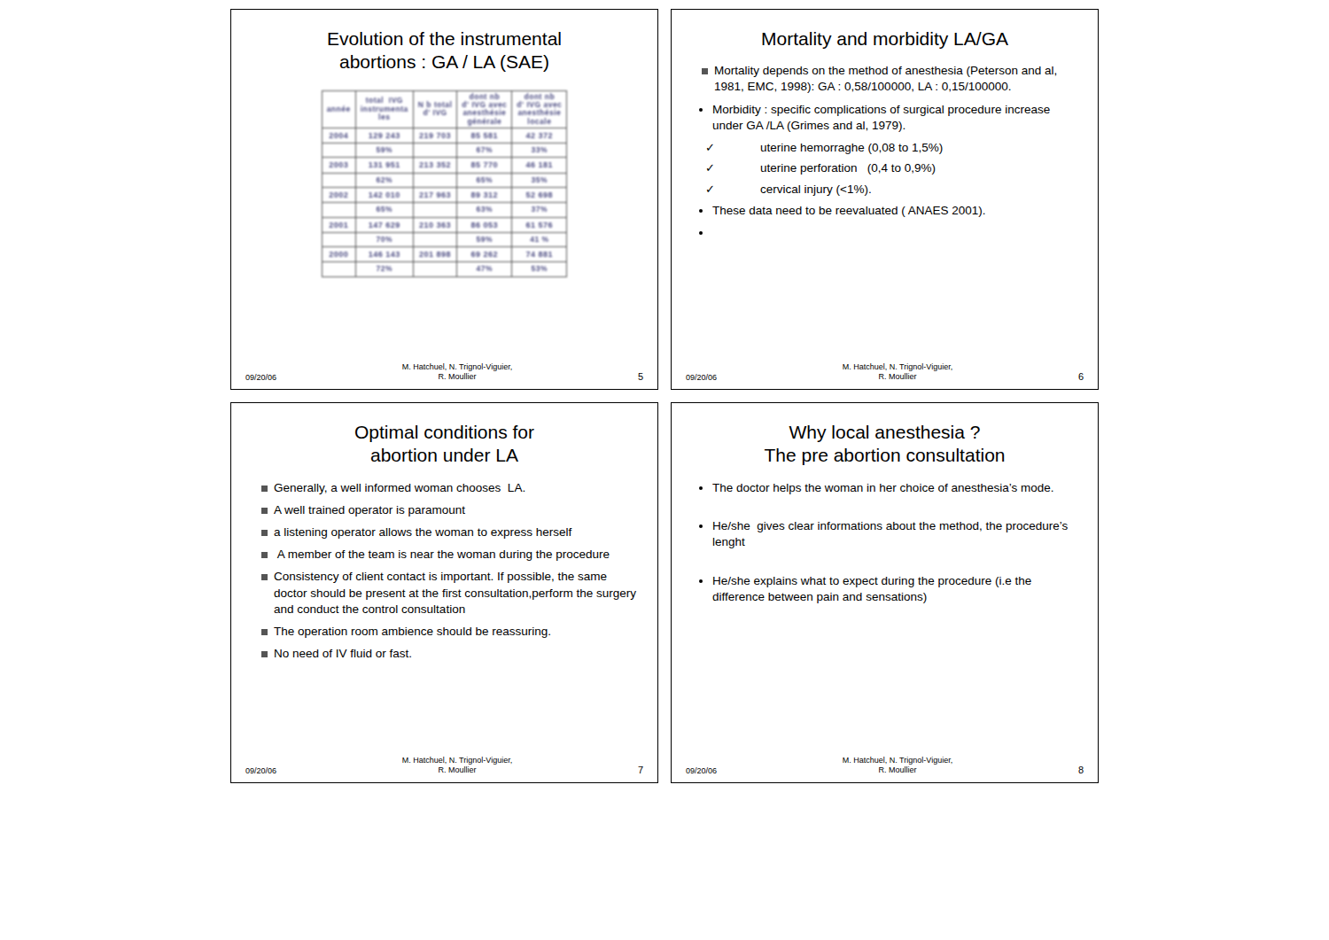Evolution of the instrumental
abortions : GA / LA (SAE)
| année | total IVG instrumenta les | N b total d' IVG | dont nb d' IVG avec anesthésie générale | dont nb d' IVG avec anesthésie locale |
| --- | --- | --- | --- | --- |
| 2004 | 129 243 | 219 703 | 85 581 | 42 372 |
| | 59% | | 67% | 33% |
| 2003 | 131 951 | 213 352 | 85 770 | 46 181 |
| | 62% | | 65% | 35% |
| 2002 | 142 010 | 217 963 | 89 312 | 52 698 |
| | 65% | | 63% | 37% |
| 2001 | 147 629 | 210 363 | 86 053 | 61 576 |
| | 70% | | 59% | 41 % |
| 2000 | 146 143 | 201 898 | 69 262 | 74 881 |
| | 72% | | 47% | 53% |
09/20/06
M. Hatchuel, N. Trignol-Viguier,
R. Moullier
5
Mortality and morbidity LA/GA
Mortality depends on the method of anesthesia (Peterson and al, 1981, EMC, 1998): GA : 0,58/100000, LA : 0,15/100000.
Morbidity : specific complications of surgical procedure increase under GA /LA (Grimes and al, 1979).
uterine hemorraghe (0,08 to 1,5%)
uterine perforation (0,4 to 0,9%)
cervical injury (<1%).
These data need to be reevaluated ( ANAES 2001).
09/20/06
M. Hatchuel, N. Trignol-Viguier,
R. Moullier
6
Optimal conditions for
abortion under LA
Generally, a well informed woman chooses LA.
A well trained operator is paramount
a listening operator allows the woman to express herself
A member of the team is near the woman during the procedure
Consistency of client contact is important. If possible, the same doctor should be present at the first consultation,perform the surgery and conduct the control consultation
The operation room ambience should be reassuring.
No need of IV fluid or fast.
09/20/06
M. Hatchuel, N. Trignol-Viguier,
R. Moullier
7
Why local anesthesia ?
The pre abortion consultation
The doctor helps the woman in her choice of anesthesia’s mode.
He/she gives clear informations about the method, the procedure’s lenght
He/she explains what to expect during the procedure (i.e the difference between pain and sensations)
09/20/06
M. Hatchuel, N. Trignol-Viguier,
R. Moullier
8